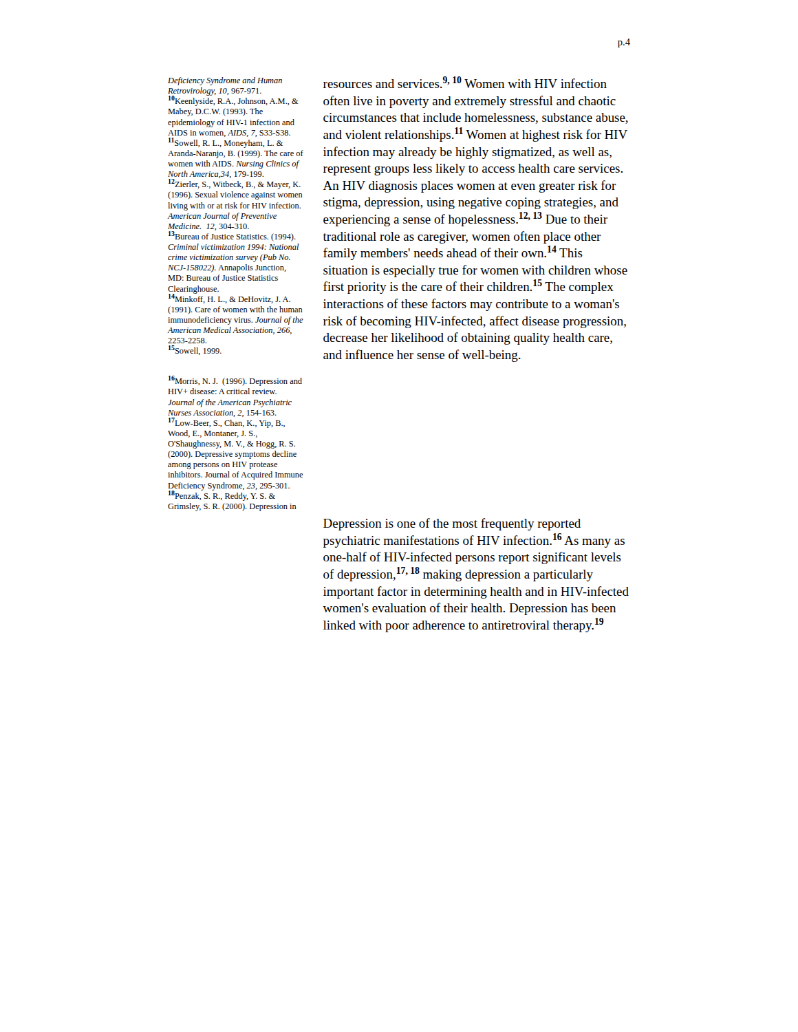p.4
Deficiency Syndrome and Human Retrovirology, 10, 967-971.
10Keenlyside, R.A., Johnson, A.M., & Mabey, D.C.W. (1993). The epidemiology of HIV-1 infection and AIDS in women, AIDS, 7, S33-S38.
11Sowell, R. L., Moneyham, L. & Aranda-Naranjo, B. (1999). The care of women with AIDS. Nursing Clinics of North America,34, 179-199.
12Zierler, S., Witbeck, B., & Mayer, K. (1996). Sexual violence against women living with or at risk for HIV infection. American Journal of Preventive Medicine. 12, 304-310.
13Bureau of Justice Statistics. (1994). Criminal victimization 1994: National crime victimization survey (Pub No. NCJ-158022). Annapolis Junction, MD: Bureau of Justice Statistics Clearinghouse.
14Minkoff, H. L., & DeHovitz, J. A. (1991). Care of women with the human immunodeficiency virus. Journal of the American Medical Association, 266, 2253-2258.
15Sowell, 1999.
16Morris, N. J. (1996). Depression and HIV+ disease: A critical review. Journal of the American Psychiatric Nurses Association, 2, 154-163.
17Low-Beer, S., Chan, K., Yip, B., Wood, E., Montaner, J. S., O'Shaughnessy, M. V., & Hogg, R. S. (2000). Depressive symptoms decline among persons on HIV protease inhibitors. Journal of Acquired Immune Deficiency Syndrome, 23, 295-301.
18Penzak, S. R., Reddy, Y. S. & Grimsley, S. R. (2000). Depression in
resources and services.9, 10 Women with HIV infection often live in poverty and extremely stressful and chaotic circumstances that include homelessness, substance abuse, and violent relationships.11 Women at highest risk for HIV infection may already be highly stigmatized, as well as, represent groups less likely to access health care services. An HIV diagnosis places women at even greater risk for stigma, depression, using negative coping strategies, and experiencing a sense of hopelessness.12, 13 Due to their traditional role as caregiver, women often place other family members' needs ahead of their own.14 This situation is especially true for women with children whose first priority is the care of their children.15 The complex interactions of these factors may contribute to a woman's risk of becoming HIV-infected, affect disease progression, decrease her likelihood of obtaining quality health care, and influence her sense of well-being.
Depression is one of the most frequently reported psychiatric manifestations of HIV infection.16 As many as one-half of HIV-infected persons report significant levels of depression,17, 18 making depression a particularly important factor in determining health and in HIV-infected women's evaluation of their health. Depression has been linked with poor adherence to antiretroviral therapy.19